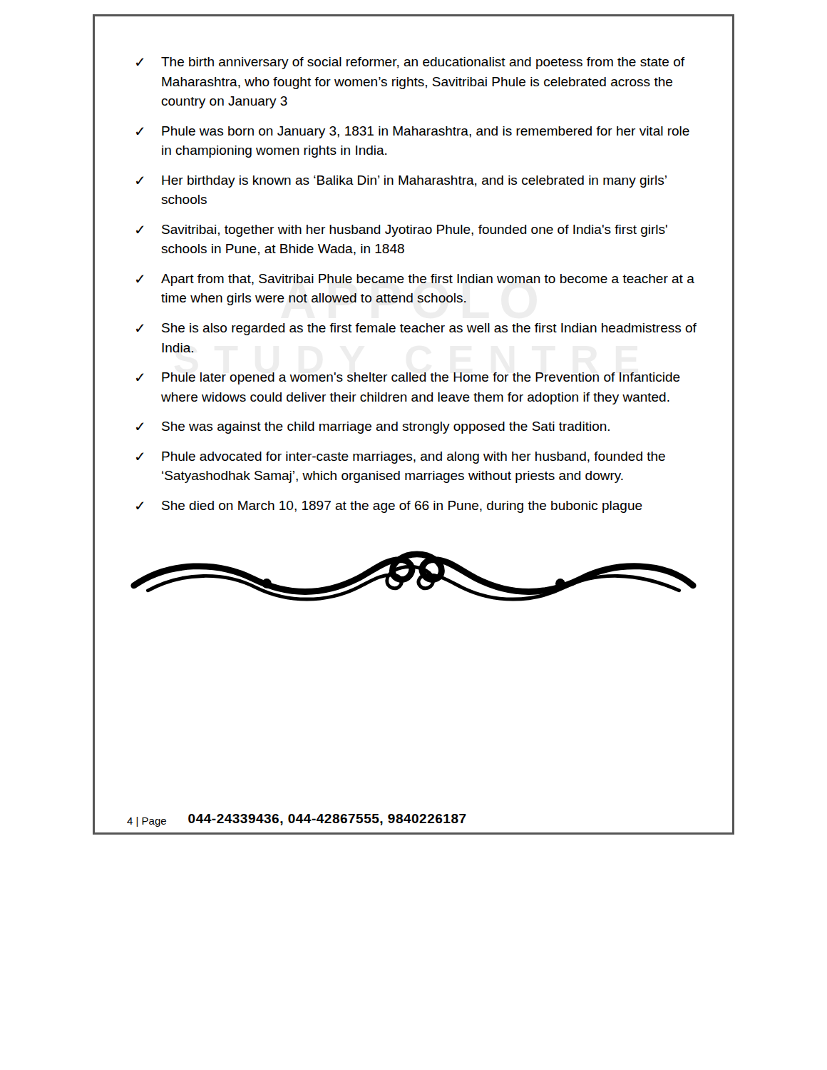APPOLO STUDY CENTRE
The birth anniversary of social reformer, an educationalist and poetess from the state of Maharashtra, who fought for women’s rights, Savitribai Phule is celebrated across the country on January 3
Phule was born on January 3, 1831 in Maharashtra, and is remembered for her vital role in championing women rights in India.
Her birthday is known as ‘Balika Din’ in Maharashtra, and is celebrated in many girls’ schools
Savitribai, together with her husband Jyotirao Phule, founded one of India's first girls' schools in Pune, at Bhide Wada, in 1848
Apart from that, Savitribai Phule became the first Indian woman to become a teacher at a time when girls were not allowed to attend schools.
She is also regarded as the first female teacher as well as the first Indian headmistress of India.
Phule later opened a women's shelter called the Home for the Prevention of Infanticide where widows could deliver their children and leave them for adoption if they wanted.
She was against the child marriage and strongly opposed the Sati tradition.
Phule advocated for inter-caste marriages, and along with her husband, founded the ‘Satyashodhak Samaj’, which organised marriages without priests and dowry.
She died on March 10, 1897 at the age of 66 in Pune, during the bubonic plague
4 | Page 044-24339436, 044-42867555, 9840226187